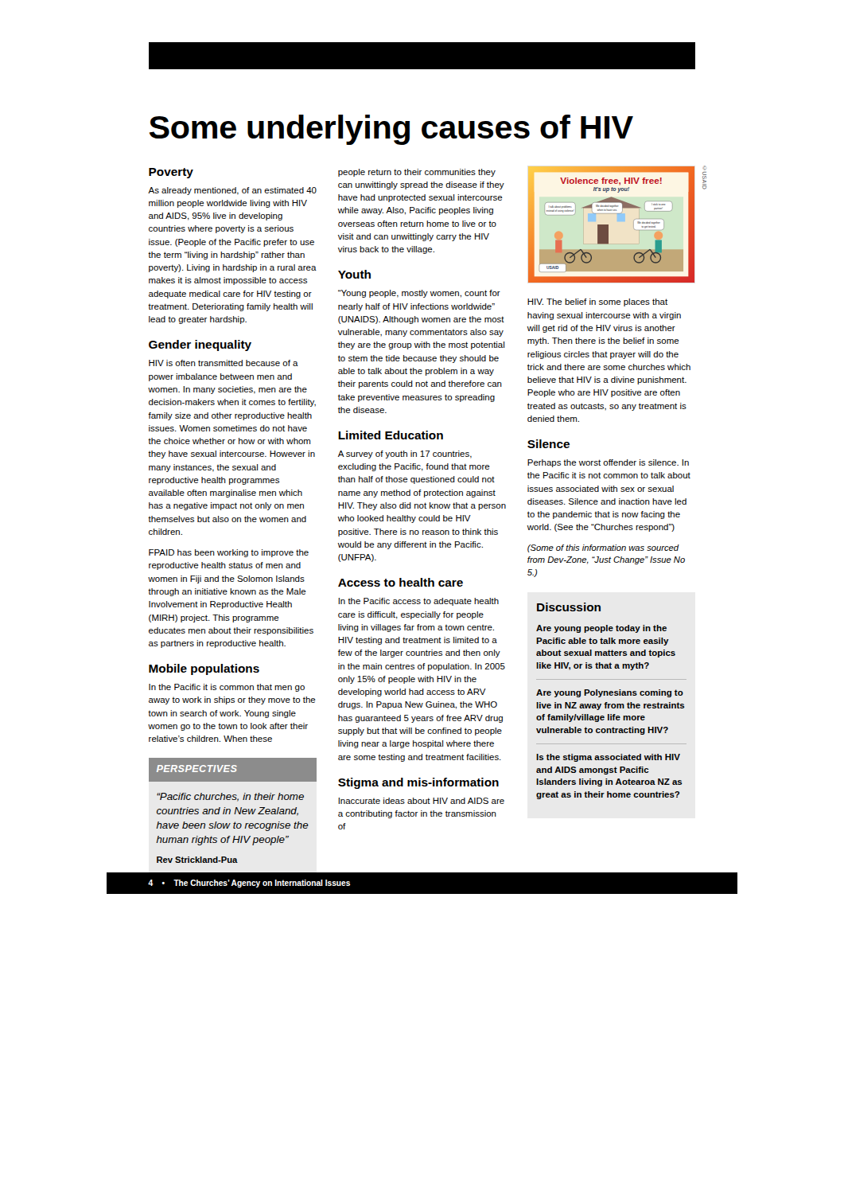Some underlying causes of HIV
Poverty
As already mentioned, of an estimated 40 million people worldwide living with HIV and AIDS, 95% live in developing countries where poverty is a serious issue. (People of the Pacific prefer to use the term “living in hardship” rather than poverty). Living in hardship in a rural area makes it is almost impossible to access adequate medical care for HIV testing or treatment. Deteriorating family health will lead to greater hardship.
Gender inequality
HIV is often transmitted because of a power imbalance between men and women. In many societies, men are the decision-makers when it comes to fertility, family size and other reproductive health issues. Women sometimes do not have the choice whether or how or with whom they have sexual intercourse. However in many instances, the sexual and reproductive health programmes available often marginalise men which has a negative impact not only on men themselves but also on the women and children.
FPAID has been working to improve the reproductive health status of men and women in Fiji and the Solomon Islands through an initiative known as the Male Involvement in Reproductive Health (MIRH) project. This programme educates men about their responsibilities as partners in reproductive health.
Mobile populations
In the Pacific it is common that men go away to work in ships or they move to the town in search of work. Young single women go to the town to look after their relative’s children. When these
PERSPECTIVES
“Pacific churches, in their home countries and in New Zealand, have been slow to recognise the human rights of HIV people”
Rev Strickland-Pua
people return to their communities they can unwittingly spread the disease if they have had unprotected sexual intercourse while away. Also, Pacific peoples living overseas often return home to live or to visit and can unwittingly carry the HIV virus back to the village.
Youth
“Young people, mostly women, count for nearly half of HIV infections worldwide” (UNAIDS). Although women are the most vulnerable, many commentators also say they are the group with the most potential to stem the tide because they should be able to talk about the problem in a way their parents could not and therefore can take preventive measures to spreading the disease.
Limited Education
A survey of youth in 17 countries, excluding the Pacific, found that more than half of those questioned could not name any method of protection against HIV. They also did not know that a person who looked healthy could be HIV positive. There is no reason to think this would be any different in the Pacific. (UNFPA).
Access to health care
In the Pacific access to adequate health care is difficult, especially for people living in villages far from a town centre. HIV testing and treatment is limited to a few of the larger countries and then only in the main centres of population. In 2005 only 15% of people with HIV in the developing world had access to ARV drugs. In Papua New Guinea, the WHO has guaranteed 5 years of free ARV drug supply but that will be confined to people living near a large hospital where there are some testing and treatment facilities.
Stigma and mis-information
Inaccurate ideas about HIV and AIDS are a contributing factor in the transmission of
©USAID
HIV. The belief in some places that having sexual intercourse with a virgin will get rid of the HIV virus is another myth. Then there is the belief in some religious circles that prayer will do the trick and there are some churches which believe that HIV is a divine punishment. People who are HIV positive are often treated as outcasts, so any treatment is denied them.
Silence
Perhaps the worst offender is silence. In the Pacific it is not common to talk about issues associated with sex or sexual diseases. Silence and inaction have led to the pandemic that is now facing the world. (See the “Churches respond”)
(Some of this information was sourced from Dev-Zone, “Just Change” Issue No 5.)
Discussion
Are young people today in the Pacific able to talk more easily about sexual matters and topics like HIV, or is that a myth?
Are young Polynesians coming to live in NZ away from the restraints of family/village life more vulnerable to contracting HIV?
Is the stigma associated with HIV and AIDS amongst Pacific Islanders living in Aotearoa NZ as great as in their home countries?
4•The Churches’ Agency on International Issues